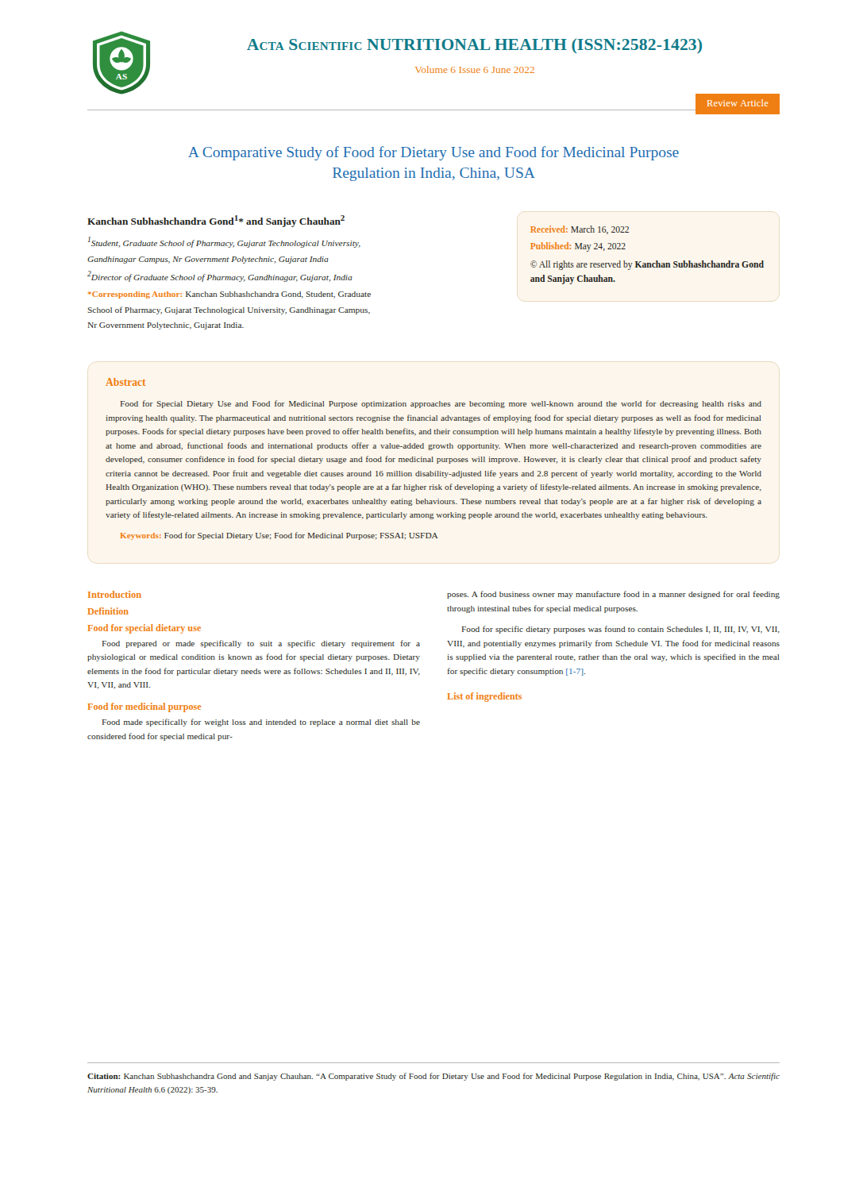AS
Acta Scientific NUTRITIONAL HEALTH (ISSN:2582-1423)
Volume 6 Issue 6 June 2022
Review Article
A Comparative Study of Food for Dietary Use and Food for Medicinal Purpose
Regulation in India, China, USA
Kanchan Subhashchandra Gond1* and Sanjay Chauhan2
1Student, Graduate School of Pharmacy, Gujarat Technological University,
Gandhinagar Campus, Nr Government Polytechnic, Gujarat India
2Director of Graduate School of Pharmacy, Gandhinagar, Gujarat, India
*Corresponding Author: Kanchan Subhashchandra Gond, Student, Graduate
School of Pharmacy, Gujarat Technological University, Gandhinagar Campus,
Nr Government Polytechnic, Gujarat India.
Received: March 16, 2022
Published: May 24, 2022
© All rights are reserved by Kanchan Subhashchandra Gond and Sanjay Chauhan.
Abstract
Food for Special Dietary Use and Food for Medicinal Purpose optimization approaches are becoming more well-known around the world for decreasing health risks and improving health quality. The pharmaceutical and nutritional sectors recognise the financial advantages of employing food for special dietary purposes as well as food for medicinal purposes. Foods for special dietary purposes have been proved to offer health benefits, and their consumption will help humans maintain a healthy lifestyle by preventing illness. Both at home and abroad, functional foods and international products offer a value-added growth opportunity. When more well-characterized and research-proven commodities are developed, consumer confidence in food for special dietary usage and food for medicinal purposes will improve. However, it is clearly clear that clinical proof and product safety criteria cannot be decreased. Poor fruit and vegetable diet causes around 16 million disability-adjusted life years and 2.8 percent of yearly world mortality, according to the World Health Organization (WHO). These numbers reveal that today's people are at a far higher risk of developing a variety of lifestyle-related ailments. An increase in smoking prevalence, particularly among working people around the world, exacerbates unhealthy eating behaviours. These numbers reveal that today's people are at a far higher risk of developing a variety of lifestyle-related ailments. An increase in smoking prevalence, particularly among working people around the world, exacerbates unhealthy eating behaviours.
Keywords: Food for Special Dietary Use; Food for Medicinal Purpose; FSSAI; USFDA
Introduction
Definition
Food for special dietary use
Food prepared or made specifically to suit a specific dietary requirement for a physiological or medical condition is known as food for special dietary purposes. Dietary elements in the food for particular dietary needs were as follows: Schedules I and II, III, IV, VI, VII, and VIII.
Food for medicinal purpose
Food made specifically for weight loss and intended to replace a normal diet shall be considered food for special medical pur-
poses. A food business owner may manufacture food in a manner designed for oral feeding through intestinal tubes for special medical purposes.
Food for specific dietary purposes was found to contain Schedules I, II, III, IV, VI, VII, VIII, and potentially enzymes primarily from Schedule VI. The food for medicinal reasons is supplied via the parenteral route, rather than the oral way, which is specified in the meal for specific dietary consumption [1-7].
List of ingredients
Citation: Kanchan Subhashchandra Gond and Sanjay Chauhan. “A Comparative Study of Food for Dietary Use and Food for Medicinal Purpose Regulation in India, China, USA”. Acta Scientific Nutritional Health 6.6 (2022): 35-39.